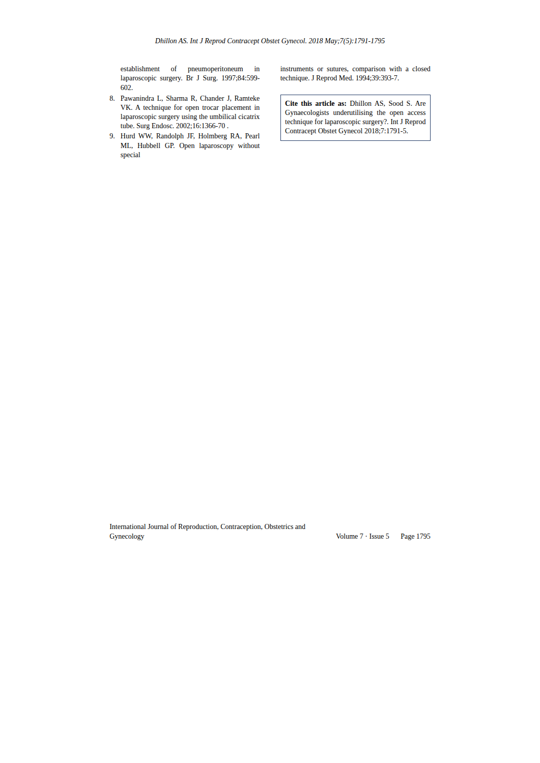Dhillon AS. Int J Reprod Contracept Obstet Gynecol. 2018 May;7(5):1791-1795
establishment of pneumoperitoneum in laparoscopic surgery. Br J Surg. 1997;84:599-602.
8. Pawanindra L, Sharma R, Chander J, Ramteke VK. A technique for open trocar placement in laparoscopic surgery using the umbilical cicatrix tube. Surg Endosc. 2002;16:1366-70 .
9. Hurd WW, Randolph JF, Holmberg RA, Pearl ML, Hubbell GP. Open laparoscopy without special
instruments or sutures, comparison with a closed technique. J Reprod Med. 1994;39:393-7.
Cite this article as: Dhillon AS, Sood S. Are Gynaecologists underutilising the open access technique for laparoscopic surgery?. Int J Reprod Contracept Obstet Gynecol 2018;7:1791-5.
International Journal of Reproduction, Contraception, Obstetrics and Gynecology
Volume 7 · Issue 5 Page 1795